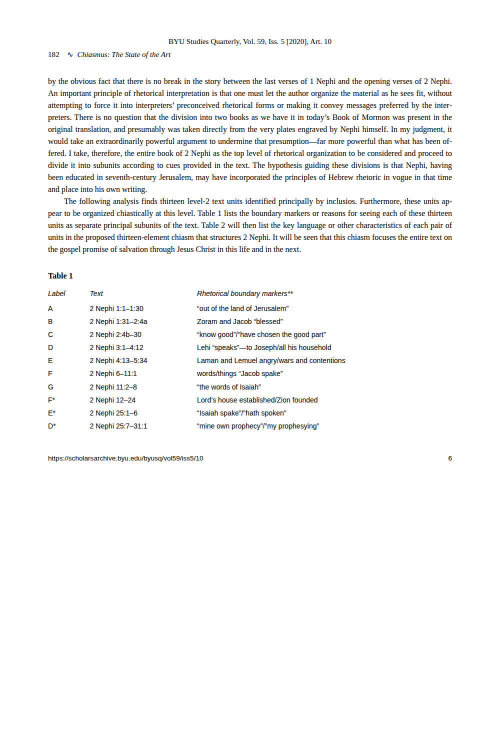BYU Studies Quarterly, Vol. 59, Iss. 5 [2020], Art. 10
182∿Chiasmus: The State of the Art
by the obvious fact that there is no break in the story between the last verses of 1 Nephi and the opening verses of 2 Nephi. An important principle of rhetorical interpretation is that one must let the author organize the material as he sees fit, without attempting to force it into interpreters’ preconceived rhetorical forms or making it convey messages preferred by the interpreters. There is no question that the division into two books as we have it in today’s Book of Mormon was present in the original translation, and presumably was taken directly from the very plates engraved by Nephi himself. In my judgment, it would take an extraordinarily powerful argument to undermine that presumption—far more powerful than what has been offered. I take, therefore, the entire book of 2 Nephi as the top level of rhetorical organization to be considered and proceed to divide it into subunits according to cues provided in the text. The hypothesis guiding these divisions is that Nephi, having been educated in seventh-century Jerusalem, may have incorporated the principles of Hebrew rhetoric in vogue in that time and place into his own writing.
The following analysis finds thirteen level-2 text units identified principally by inclusios. Furthermore, these units appear to be organized chiastically at this level. Table 1 lists the boundary markers or reasons for seeing each of these thirteen units as separate principal subunits of the text. Table 2 will then list the key language or other characteristics of each pair of units in the proposed thirteen-element chiasm that structures 2 Nephi. It will be seen that this chiasm focuses the entire text on the gospel promise of salvation through Jesus Christ in this life and in the next.
Table 1
| Label | Text | Rhetorical boundary markers** |
| --- | --- | --- |
| A | 2 Nephi 1:1–1:30 | “out of the land of Jerusalem” |
| B | 2 Nephi 1:31–2:4a | Zoram and Jacob “blessed” |
| C | 2 Nephi 2:4b–30 | “know good”/“have chosen the good part” |
| D | 2 Nephi 3:1–4:12 | Lehi “speaks”—to Joseph/all his household |
| E | 2 Nephi 4:13–5:34 | Laman and Lemuel angry/wars and contentions |
| F | 2 Nephi 6–11:1 | words/things “Jacob spake” |
| G | 2 Nephi 11:2–8 | “the words of Isaiah” |
| F* | 2 Nephi 12–24 | Lord’s house established/Zion founded |
| E* | 2 Nephi 25:1–6 | “Isaiah spake”/“hath spoken” |
| D* | 2 Nephi 25:7–31:1 | “mine own prophecy”/”my prophesying” |
https://scholarsarchive.byu.edu/byusq/vol59/iss5/10 6